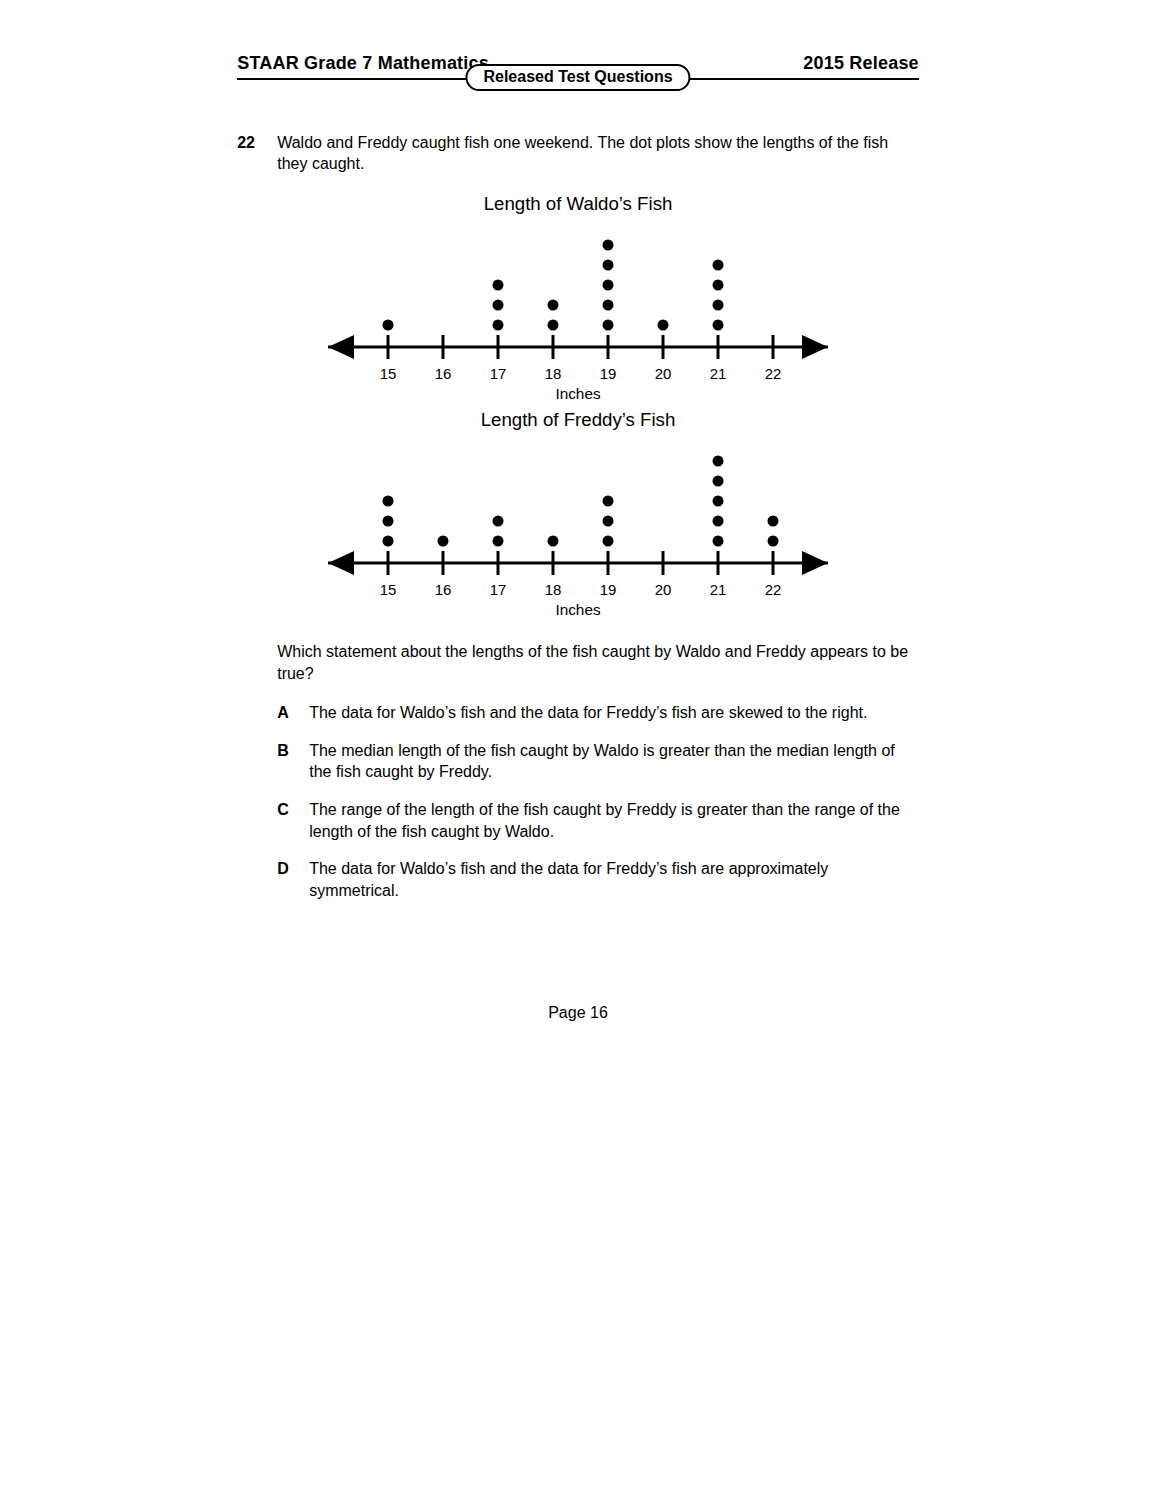STAAR Grade 7 Mathematics 2015 Release
Released Test Questions
22
Waldo and Freddy caught fish one weekend. The dot plots show the lengths of the fish they caught.
Length of Waldo’s Fish
15 16 17 18 19 20 21 22
Inches
Length of Freddy’s Fish
15 16 17 18 19 20 21 22
Inches
Which statement about the lengths of the fish caught by Waldo and Freddy appears to be true?
AThe data for Waldo’s fish and the data for Freddy’s fish are skewed to the right.
BThe median length of the fish caught by Waldo is greater than the median length of the fish caught by Freddy.
CThe range of the length of the fish caught by Freddy is greater than the range of the length of the fish caught by Waldo.
DThe data for Waldo’s fish and the data for Freddy’s fish are approximately symmetrical.
Page 16